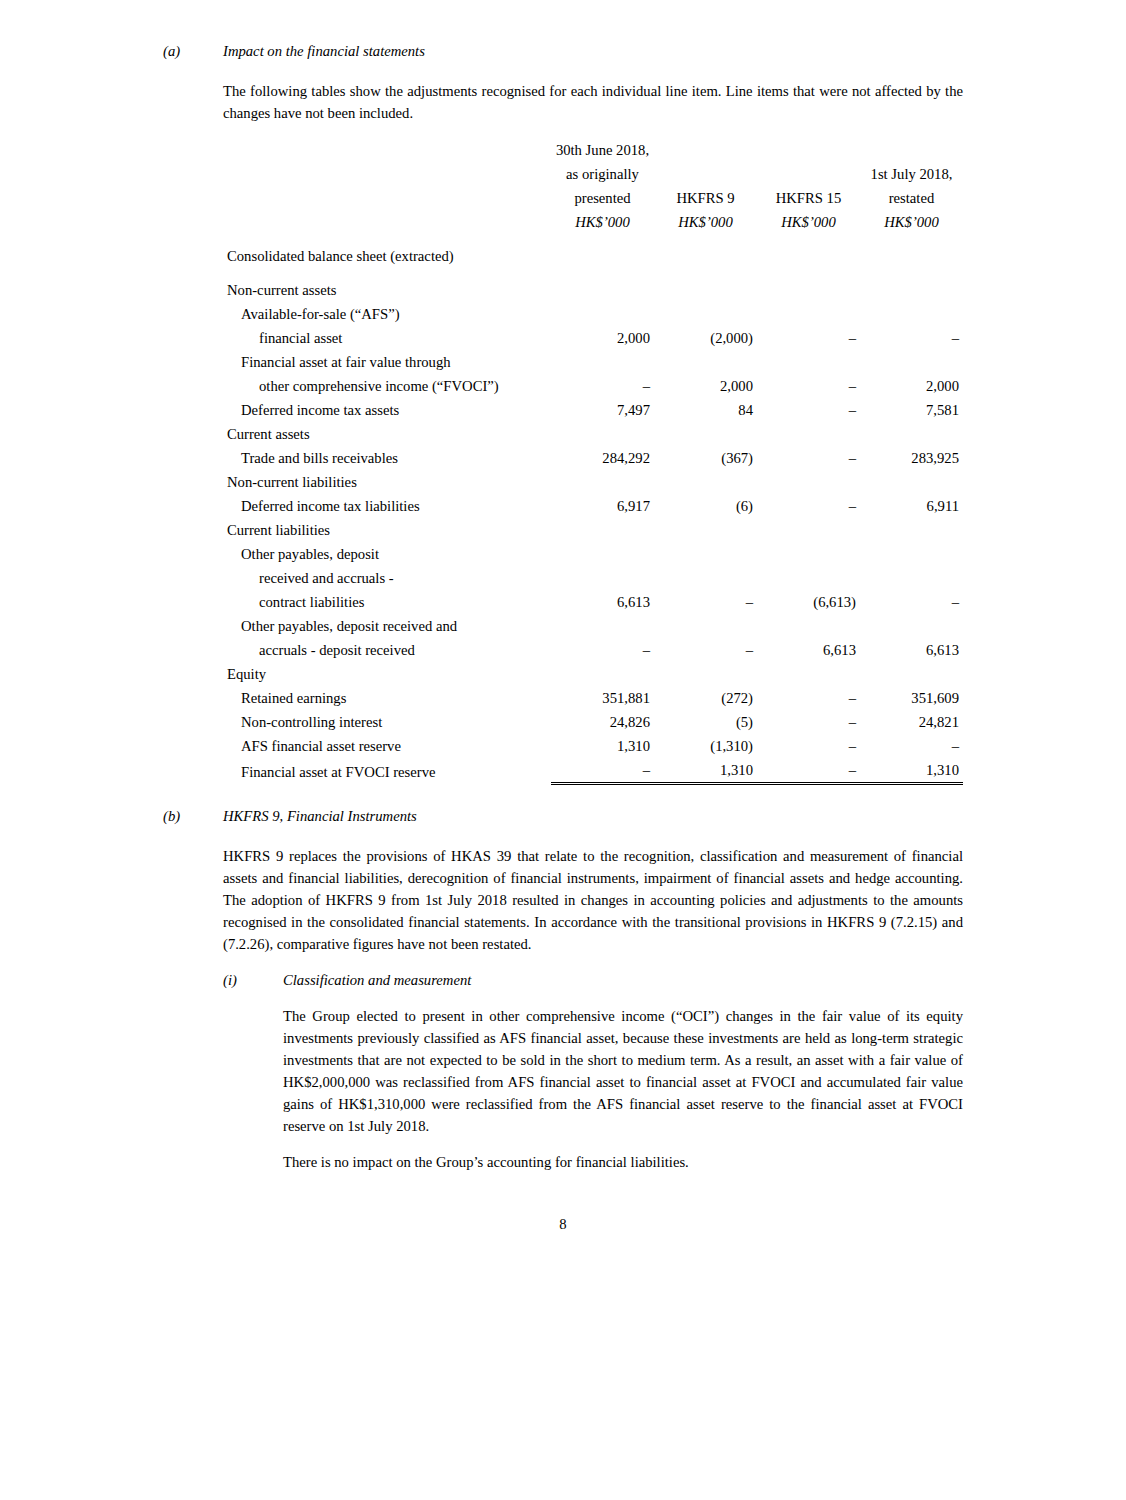(a)
Impact on the financial statements
The following tables show the adjustments recognised for each individual line item. Line items that were not affected by the changes have not been included.
| | 30th June 2018, | | | |
| | as originally | | | 1st July 2018, |
| | presented | HKFRS 9 | HKFRS 15 | restated |
| | HK$’000 | HK$’000 | HK$’000 | HK$’000 |
| Consolidated balance sheet (extracted) | | | | |
| Non-current assets | | | | |
| Available-for-sale (“AFS”) | | | | |
| financial asset | 2,000 | (2,000) | – | – |
| Financial asset at fair value through | | | | |
| other comprehensive income (“FVOCI”) | – | 2,000 | – | 2,000 |
| Deferred income tax assets | 7,497 | 84 | – | 7,581 |
| Current assets | | | | |
| Trade and bills receivables | 284,292 | (367) | – | 283,925 |
| Non-current liabilities | | | | |
| Deferred income tax liabilities | 6,917 | (6) | – | 6,911 |
| Current liabilities | | | | |
| Other payables, deposit | | | | |
| received and accruals - | | | | |
| contract liabilities | 6,613 | – | (6,613) | – |
| Other payables, deposit received and | | | | |
| accruals - deposit received | – | – | 6,613 | 6,613 |
| Equity | | | | |
| Retained earnings | 351,881 | (272) | – | 351,609 |
| Non-controlling interest | 24,826 | (5) | – | 24,821 |
| AFS financial asset reserve | 1,310 | (1,310) | – | – |
| Financial asset at FVOCI reserve | – | 1,310 | – | 1,310 |
(b)
HKFRS 9, Financial Instruments
HKFRS 9 replaces the provisions of HKAS 39 that relate to the recognition, classification and measurement of financial assets and financial liabilities, derecognition of financial instruments, impairment of financial assets and hedge accounting. The adoption of HKFRS 9 from 1st July 2018 resulted in changes in accounting policies and adjustments to the amounts recognised in the consolidated financial statements. In accordance with the transitional provisions in HKFRS 9 (7.2.15) and (7.2.26), comparative figures have not been restated.
(i)
Classification and measurement
The Group elected to present in other comprehensive income (“OCI”) changes in the fair value of its equity investments previously classified as AFS financial asset, because these investments are held as long-term strategic investments that are not expected to be sold in the short to medium term. As a result, an asset with a fair value of HK$2,000,000 was reclassified from AFS financial asset to financial asset at FVOCI and accumulated fair value gains of HK$1,310,000 were reclassified from the AFS financial asset reserve to the financial asset at FVOCI reserve on 1st July 2018.
There is no impact on the Group’s accounting for financial liabilities.
8